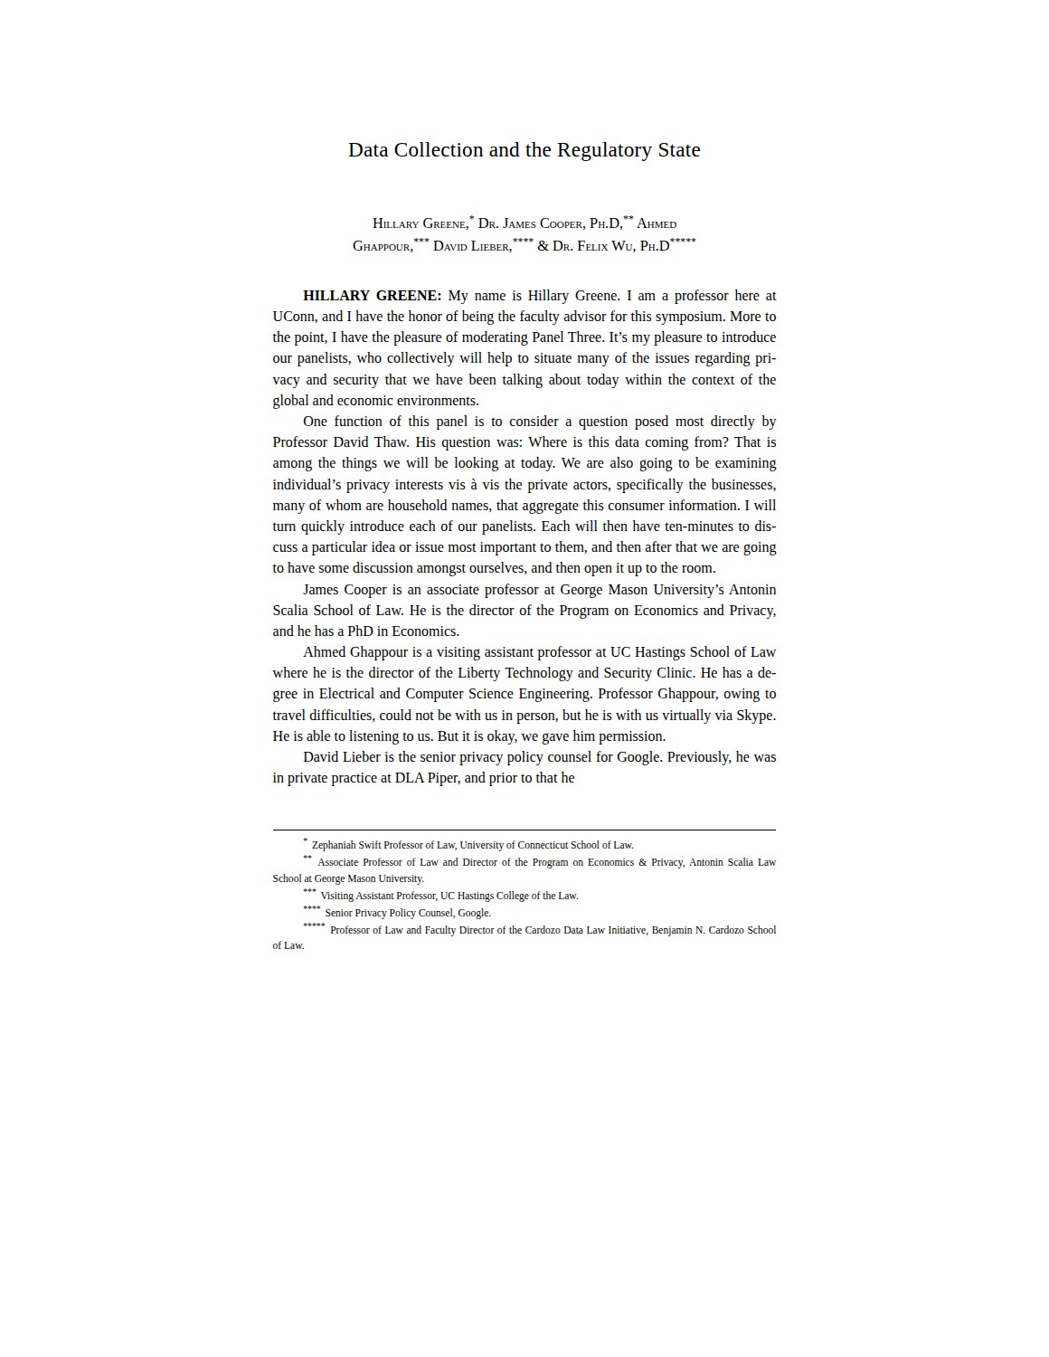Data Collection and the Regulatory State
Hillary Greene,* Dr. James Cooper, Ph.D,** Ahmed
Ghappour,*** David Lieber,**** & Dr. Felix Wu, Ph.D*****
HILLARY GREENE: My name is Hillary Greene. I am a professor here at UConn, and I have the honor of being the faculty advisor for this symposium. More to the point, I have the pleasure of moderating Panel Three. It’s my pleasure to introduce our panelists, who collectively will help to situate many of the issues regarding privacy and security that we have been talking about today within the context of the global and economic environments.
One function of this panel is to consider a question posed most directly by Professor David Thaw. His question was: Where is this data coming from? That is among the things we will be looking at today. We are also going to be examining individual’s privacy interests vis à vis the private actors, specifically the businesses, many of whom are household names, that aggregate this consumer information. I will turn quickly introduce each of our panelists. Each will then have ten-minutes to discuss a particular idea or issue most important to them, and then after that we are going to have some discussion amongst ourselves, and then open it up to the room.
James Cooper is an associate professor at George Mason University’s Antonin Scalia School of Law. He is the director of the Program on Economics and Privacy, and he has a PhD in Economics.
Ahmed Ghappour is a visiting assistant professor at UC Hastings School of Law where he is the director of the Liberty Technology and Security Clinic. He has a degree in Electrical and Computer Science Engineering. Professor Ghappour, owing to travel difficulties, could not be with us in person, but he is with us virtually via Skype. He is able to listening to us. But it is okay, we gave him permission.
David Lieber is the senior privacy policy counsel for Google. Previously, he was in private practice at DLA Piper, and prior to that he
* Zephaniah Swift Professor of Law, University of Connecticut School of Law.
** Associate Professor of Law and Director of the Program on Economics & Privacy, Antonin Scalia Law School at George Mason University.
*** Visiting Assistant Professor, UC Hastings College of the Law.
**** Senior Privacy Policy Counsel, Google.
***** Professor of Law and Faculty Director of the Cardozo Data Law Initiative, Benjamin N. Cardozo School of Law.